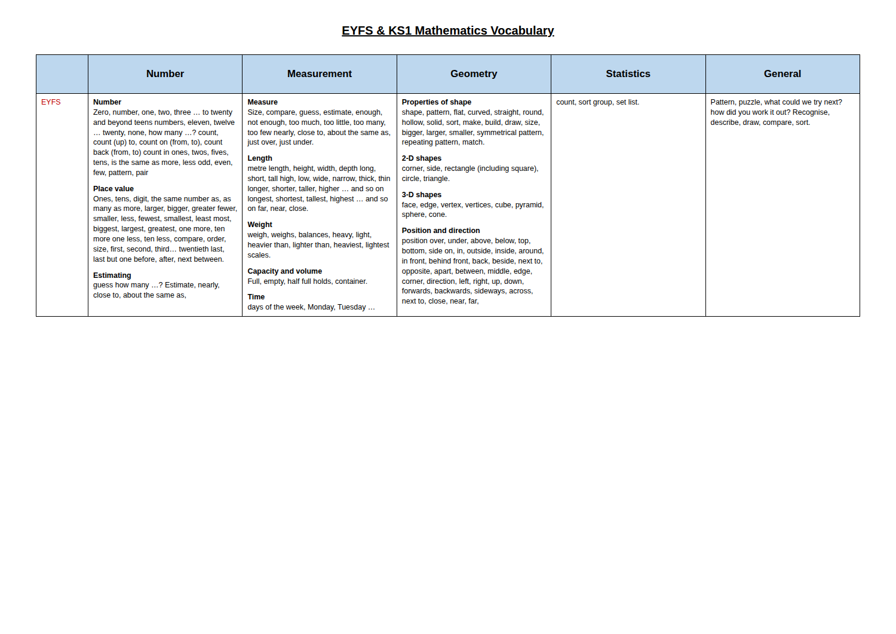EYFS & KS1 Mathematics Vocabulary
| | Number | Measurement | Geometry | Statistics | General |
| --- | --- | --- | --- | --- | --- |
| EYFS | Number Zero, number, one, two, three … to twenty and beyond teens numbers, eleven, twelve … twenty, none, how many …? count, count (up) to, count on (from, to), count back (from, to) count in ones, twos, fives, tens, is the same as more, less odd, even, few, pattern, pair Place value Ones, tens, digit, the same number as, as many as more, larger, bigger, greater fewer, smaller, less, fewest, smallest, least most, biggest, largest, greatest, one more, ten more one less, ten less, compare, order, size, first, second, third… twentieth last, last but one before, after, next between. Estimating guess how many …? Estimate, nearly, close to, about the same as, | Measure Size, compare, guess, estimate, enough, not enough, too much, too little, too many, too few nearly, close to, about the same as, just over, just under. Length metre length, height, width, depth long, short, tall high, low, wide, narrow, thick, thin longer, shorter, taller, higher … and so on longest, shortest, tallest, highest … and so on far, near, close. Weight weigh, weighs, balances, heavy, light, heavier than, lighter than, heaviest, lightest scales. Capacity and volume Full, empty, half full holds, container. Time days of the week, Monday, Tuesday … | Properties of shape shape, pattern, flat, curved, straight, round, hollow, solid, sort, make, build, draw, size, bigger, larger, smaller, symmetrical pattern, repeating pattern, match. 2-D shapes corner, side, rectangle (including square), circle, triangle. 3-D shapes face, edge, vertex, vertices, cube, pyramid, sphere, cone. Position and direction position over, under, above, below, top, bottom, side on, in, outside, inside, around, in front, behind front, back, beside, next to, opposite, apart, between, middle, edge, corner, direction, left, right, up, down, forwards, backwards, sideways, across, next to, close, near, far, | count, sort group, set list. | Pattern, puzzle, what could we try next? how did you work it out? Recognise, describe, draw, compare, sort. |